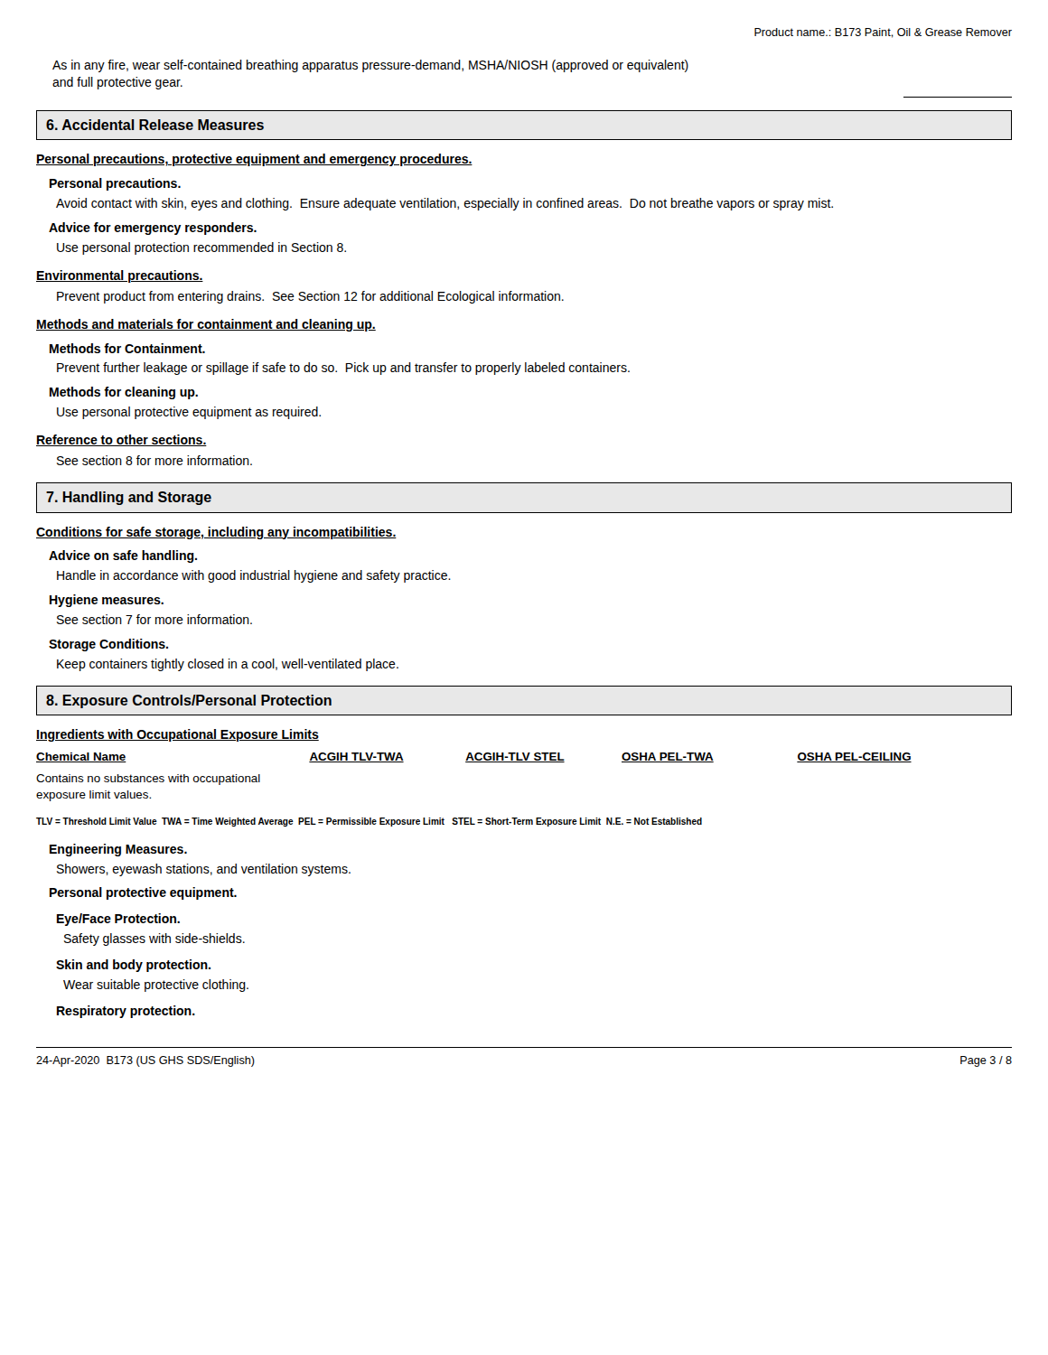Product name.: B173 Paint, Oil & Grease Remover
As in any fire, wear self-contained breathing apparatus pressure-demand, MSHA/NIOSH (approved or equivalent)
and full protective gear.
6. Accidental Release Measures
Personal precautions, protective equipment and emergency procedures.
Personal precautions.
Avoid contact with skin, eyes and clothing. Ensure adequate ventilation, especially in confined areas. Do not breathe vapors or spray mist.
Advice for emergency responders.
Use personal protection recommended in Section 8.
Environmental precautions.
Prevent product from entering drains. See Section 12 for additional Ecological information.
Methods and materials for containment and cleaning up.
Methods for Containment.
Prevent further leakage or spillage if safe to do so. Pick up and transfer to properly labeled containers.
Methods for cleaning up.
Use personal protective equipment as required.
Reference to other sections.
See section 8 for more information.
7. Handling and Storage
Conditions for safe storage, including any incompatibilities.
Advice on safe handling.
Handle in accordance with good industrial hygiene and safety practice.
Hygiene measures.
See section 7 for more information.
Storage Conditions.
Keep containers tightly closed in a cool, well-ventilated place.
8. Exposure Controls/Personal Protection
Ingredients with Occupational Exposure Limits
| Chemical Name | ACGIH TLV-TWA | ACGIH-TLV STEL | OSHA PEL-TWA | OSHA PEL-CEILING |
| --- | --- | --- | --- | --- |
| Contains no substances with occupational exposure limit values. | | | | |
TLV = Threshold Limit Value TWA = Time Weighted Average PEL = Permissible Exposure Limit STEL = Short-Term Exposure Limit N.E. = Not Established
Engineering Measures.
Showers, eyewash stations, and ventilation systems.
Personal protective equipment.
Eye/Face Protection.
Safety glasses with side-shields.
Skin and body protection.
Wear suitable protective clothing.
Respiratory protection.
24-Apr-2020 B173 (US GHS SDS/English) Page 3 / 8